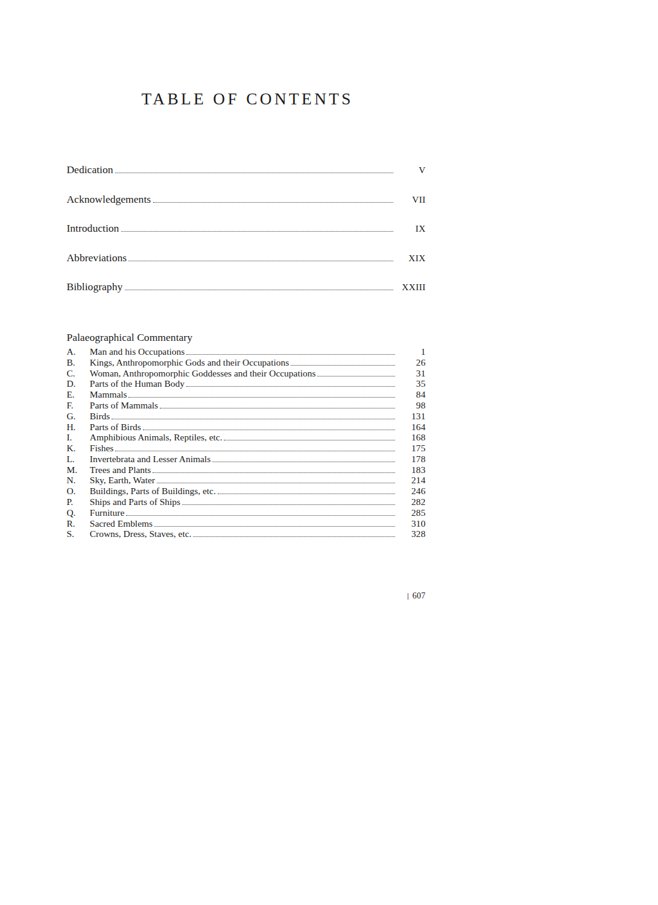TABLE OF CONTENTS
Dedication V
Acknowledgements VII
Introduction IX
Abbreviations XIX
Bibliography XXIII
Palaeographical Commentary
| A. | Man and his Occupations | 1 |
| B. | Kings, Anthropomorphic Gods and their Occupations | 26 |
| C. | Woman, Anthropomorphic Goddesses and their Occupations | 31 |
| D. | Parts of the Human Body | 35 |
| E. | Mammals | 84 |
| F. | Parts of Mammals | 98 |
| G. | Birds | 131 |
| H. | Parts of Birds | 164 |
| I. | Amphibious Animals, Reptiles, etc. | 168 |
| K. | Fishes | 175 |
| L. | Invertebrata and Lesser Animals | 178 |
| M. | Trees and Plants | 183 |
| N. | Sky, Earth, Water | 214 |
| O. | Buildings, Parts of Buildings, etc. | 246 |
| P. | Ships and Parts of Ships | 282 |
| Q. | Furniture | 285 |
| R. | Sacred Emblems | 310 |
| S. | Crowns, Dress, Staves, etc. | 328 |
607